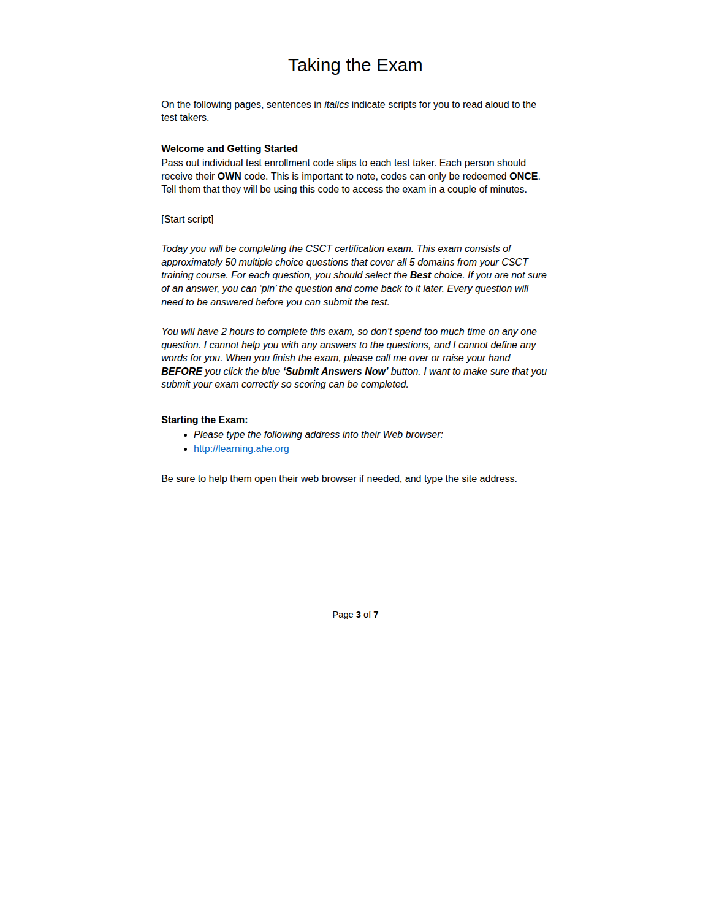Taking the Exam
On the following pages, sentences in italics indicate scripts for you to read aloud to the test takers.
Welcome and Getting Started
Pass out individual test enrollment code slips to each test taker. Each person should receive their OWN code. This is important to note, codes can only be redeemed ONCE. Tell them that they will be using this code to access the exam in a couple of minutes.
[Start script]
Today you will be completing the CSCT certification exam. This exam consists of approximately 50 multiple choice questions that cover all 5 domains from your CSCT training course. For each question, you should select the Best choice. If you are not sure of an answer, you can ‘pin’ the question and come back to it later. Every question will need to be answered before you can submit the test.
You will have 2 hours to complete this exam, so don’t spend too much time on any one question. I cannot help you with any answers to the questions, and I cannot define any words for you. When you finish the exam, please call me over or raise your hand BEFORE you click the blue ‘Submit Answers Now’ button. I want to make sure that you submit your exam correctly so scoring can be completed.
Starting the Exam:
Please type the following address into their Web browser:
http://learning.ahe.org
Be sure to help them open their web browser if needed, and type the site address.
Page 3 of 7